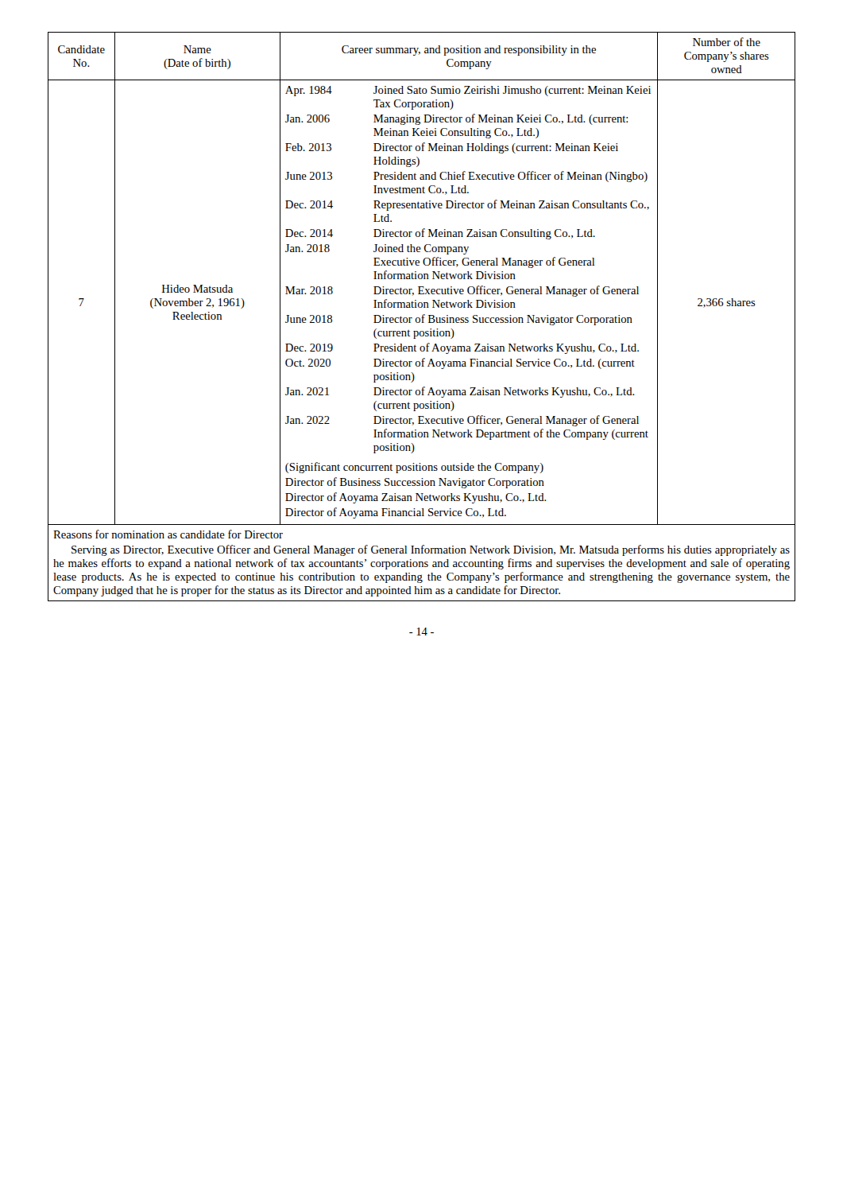| Candidate No. | Name (Date of birth) | Career summary, and position and responsibility in the Company | Number of the Company’s shares owned |
| --- | --- | --- | --- |
| 7 | Hideo Matsuda (November 2, 1961) Reelection | / Apr. 1984 / Joined Sato Sumio Zeirishi Jimusho (current: Meinan Keiei Tax Corporation) / / Jan. 2006 / Managing Director of Meinan Keiei Co., Ltd. (current: Meinan Keiei Consulting Co., Ltd.) / / Feb. 2013 / Director of Meinan Holdings (current: Meinan Keiei Holdings) / / June 2013 / President and Chief Executive Officer of Meinan (Ningbo) Investment Co., Ltd. / / Dec. 2014 / Representative Director of Meinan Zaisan Consultants Co., Ltd. / / Dec. 2014 / Director of Meinan Zaisan Consulting Co., Ltd. / / Jan. 2018 / Joined the Company Executive Officer, General Manager of General Information Network Division / / Mar. 2018 / Director, Executive Officer, General Manager of General Information Network Division / / June 2018 / Director of Business Succession Navigator Corporation (current position) / / Dec. 2019 / President of Aoyama Zaisan Networks Kyushu, Co., Ltd. / / Oct. 2020 / Director of Aoyama Financial Service Co., Ltd. (current position) / / Jan. 2021 / Director of Aoyama Zaisan Networks Kyushu, Co., Ltd. (current position) / / Jan. 2022 / Director, Executive Officer, General Manager of General Information Network Department of the Company (current position) / (Significant concurrent positions outside the Company) Director of Business Succession Navigator Corporation Director of Aoyama Zaisan Networks Kyushu, Co., Ltd. Director of Aoyama Financial Service Co., Ltd. | 2,366 shares |
| Reasons for nomination as candidate for Director Serving as Director, Executive Officer and General Manager of General Information Network Division, Mr. Matsuda performs his duties appropriately as he makes efforts to expand a national network of tax accountants’ corporations and accounting firms and supervises the development and sale of operating lease products. As he is expected to continue his contribution to expanding the Company’s performance and strengthening the governance system, the Company judged that he is proper for the status as its Director and appointed him as a candidate for Director. |
- 14 -